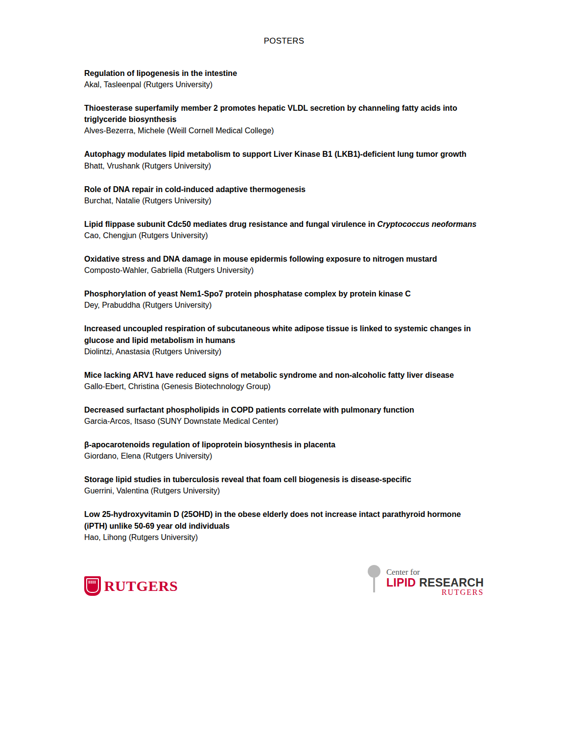POSTERS
Regulation of lipogenesis in the intestine
Akal, Tasleenpal (Rutgers University)
Thioesterase superfamily member 2 promotes hepatic VLDL secretion by channeling fatty acids into triglyceride biosynthesis
Alves-Bezerra, Michele (Weill Cornell Medical College)
Autophagy modulates lipid metabolism to support Liver Kinase B1 (LKB1)-deficient lung tumor growth
Bhatt, Vrushank (Rutgers University)
Role of DNA repair in cold-induced adaptive thermogenesis
Burchat, Natalie (Rutgers University)
Lipid flippase subunit Cdc50 mediates drug resistance and fungal virulence in Cryptococcus neoformans
Cao, Chengjun (Rutgers University)
Oxidative stress and DNA damage in mouse epidermis following exposure to nitrogen mustard
Composto-Wahler, Gabriella (Rutgers University)
Phosphorylation of yeast Nem1-Spo7 protein phosphatase complex by protein kinase C
Dey, Prabuddha (Rutgers University)
Increased uncoupled respiration of subcutaneous white adipose tissue is linked to systemic changes in glucose and lipid metabolism in humans
Diolintzi, Anastasia (Rutgers University)
Mice lacking ARV1 have reduced signs of metabolic syndrome and non-alcoholic fatty liver disease
Gallo-Ebert, Christina (Genesis Biotechnology Group)
Decreased surfactant phospholipids in COPD patients correlate with pulmonary function
Garcia-Arcos, Itsaso (SUNY Downstate Medical Center)
β-apocarotenoids regulation of lipoprotein biosynthesis in placenta
Giordano, Elena (Rutgers University)
Storage lipid studies in tuberculosis reveal that foam cell biogenesis is disease-specific
Guerrini, Valentina (Rutgers University)
Low 25-hydroxyvitamin D (25OHD) in the obese elderly does not increase intact parathyroid hormone (iPTH) unlike 50-69 year old individuals
Hao, Lihong (Rutgers University)
RUTGERS
Center for
LI PID RESEARCH
RUTGERS